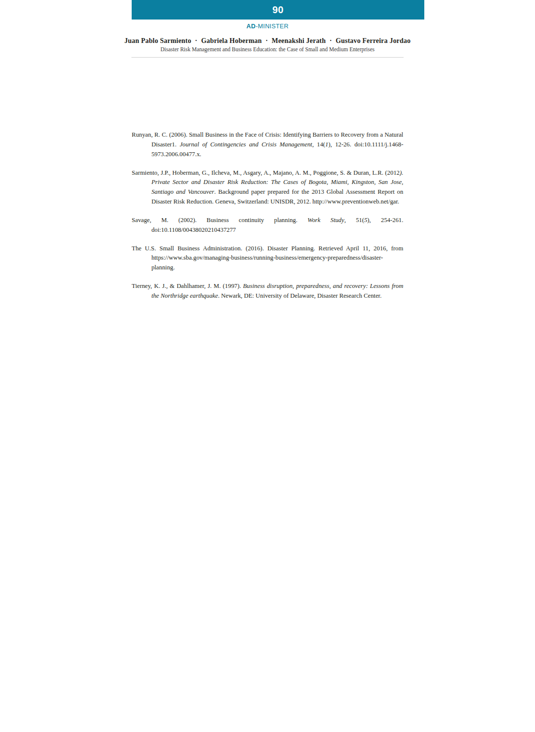90
AD-MINISTER
Juan Pablo Sarmiento · Gabriela Hoberman · Meenakshi Jerath · Gustavo Ferreira Jordao
Disaster Risk Management and Business Education: the Case of Small and Medium Enterprises
Runyan, R. C. (2006). Small Business in the Face of Crisis: Identifying Barriers to Recovery from a Natural Disaster1. Journal of Contingencies and Crisis Management, 14(1), 12-26. doi:10.1111/j.1468-5973.2006.00477.x.
Sarmiento, J.P., Hoberman, G., Ilcheva, M., Asgary, A., Majano, A. M., Poggione, S. & Duran, L.R. (2012). Private Sector and Disaster Risk Reduction: The Cases of Bogota, Miami, Kingston, San Jose, Santiago and Vancouver. Background paper prepared for the 2013 Global Assessment Report on Disaster Risk Reduction. Geneva, Switzerland: UNISDR, 2012. http://www.preventionweb.net/gar.
Savage, M. (2002). Business continuity planning. Work Study, 51(5), 254-261. doi:10.1108/00438020210437277
The U.S. Small Business Administration. (2016). Disaster Planning. Retrieved April 11, 2016, from https://www.sba.gov/managing-business/running-business/emergency-preparedness/disaster-planning.
Tierney, K. J., & Dahlhamer, J. M. (1997). Business disruption, preparedness, and recovery: Lessons from the Northridge earthquake. Newark, DE: University of Delaware, Disaster Research Center.